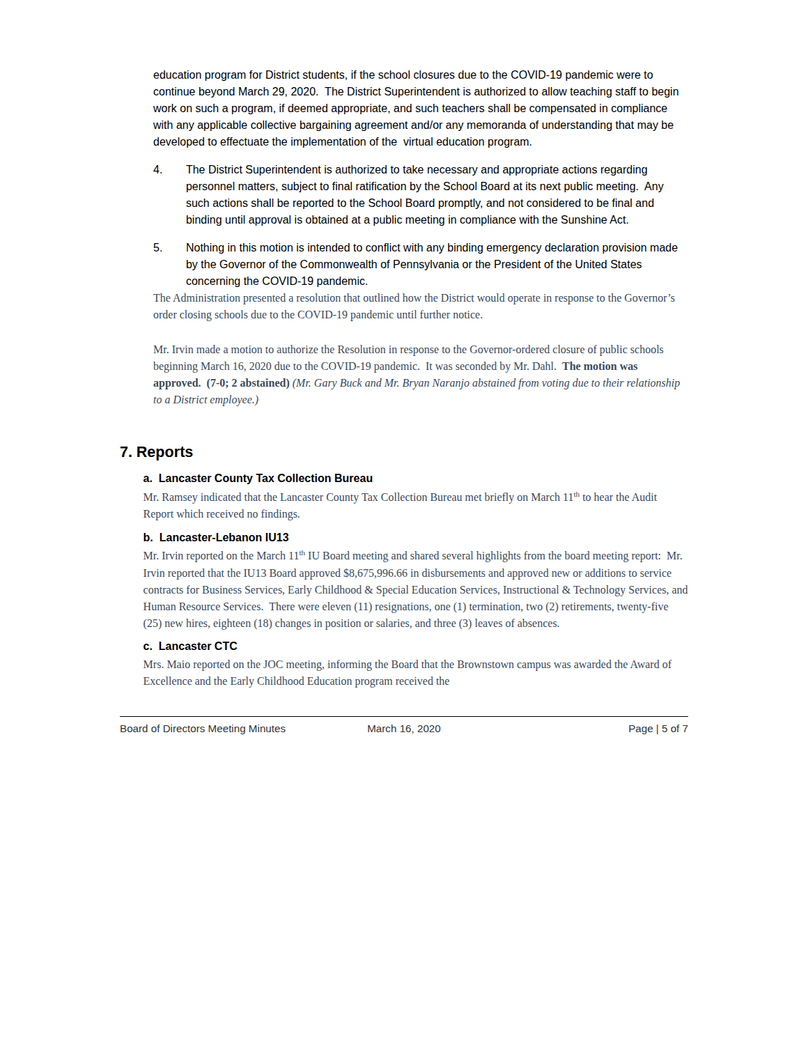education program for District students, if the school closures due to the COVID-19 pandemic were to continue beyond March 29, 2020. The District Superintendent is authorized to allow teaching staff to begin work on such a program, if deemed appropriate, and such teachers shall be compensated in compliance with any applicable collective bargaining agreement and/or any memoranda of understanding that may be developed to effectuate the implementation of the virtual education program.
4. The District Superintendent is authorized to take necessary and appropriate actions regarding personnel matters, subject to final ratification by the School Board at its next public meeting. Any such actions shall be reported to the School Board promptly, and not considered to be final and binding until approval is obtained at a public meeting in compliance with the Sunshine Act.
5. Nothing in this motion is intended to conflict with any binding emergency declaration provision made by the Governor of the Commonwealth of Pennsylvania or the President of the United States concerning the COVID-19 pandemic.
The Administration presented a resolution that outlined how the District would operate in response to the Governor’s order closing schools due to the COVID-19 pandemic until further notice.
Mr. Irvin made a motion to authorize the Resolution in response to the Governor-ordered closure of public schools beginning March 16, 2020 due to the COVID-19 pandemic. It was seconded by Mr. Dahl. The motion was approved. (7-0; 2 abstained) (Mr. Gary Buck and Mr. Bryan Naranjo abstained from voting due to their relationship to a District employee.)
7. Reports
a. Lancaster County Tax Collection Bureau
Mr. Ramsey indicated that the Lancaster County Tax Collection Bureau met briefly on March 11th to hear the Audit Report which received no findings.
b. Lancaster-Lebanon IU13
Mr. Irvin reported on the March 11th IU Board meeting and shared several highlights from the board meeting report: Mr. Irvin reported that the IU13 Board approved $8,675,996.66 in disbursements and approved new or additions to service contracts for Business Services, Early Childhood & Special Education Services, Instructional & Technology Services, and Human Resource Services. There were eleven (11) resignations, one (1) termination, two (2) retirements, twenty-five (25) new hires, eighteen (18) changes in position or salaries, and three (3) leaves of absences.
c. Lancaster CTC
Mrs. Maio reported on the JOC meeting, informing the Board that the Brownstown campus was awarded the Award of Excellence and the Early Childhood Education program received the
Board of Directors Meeting Minutes March 16, 2020 Page | 5 of 7